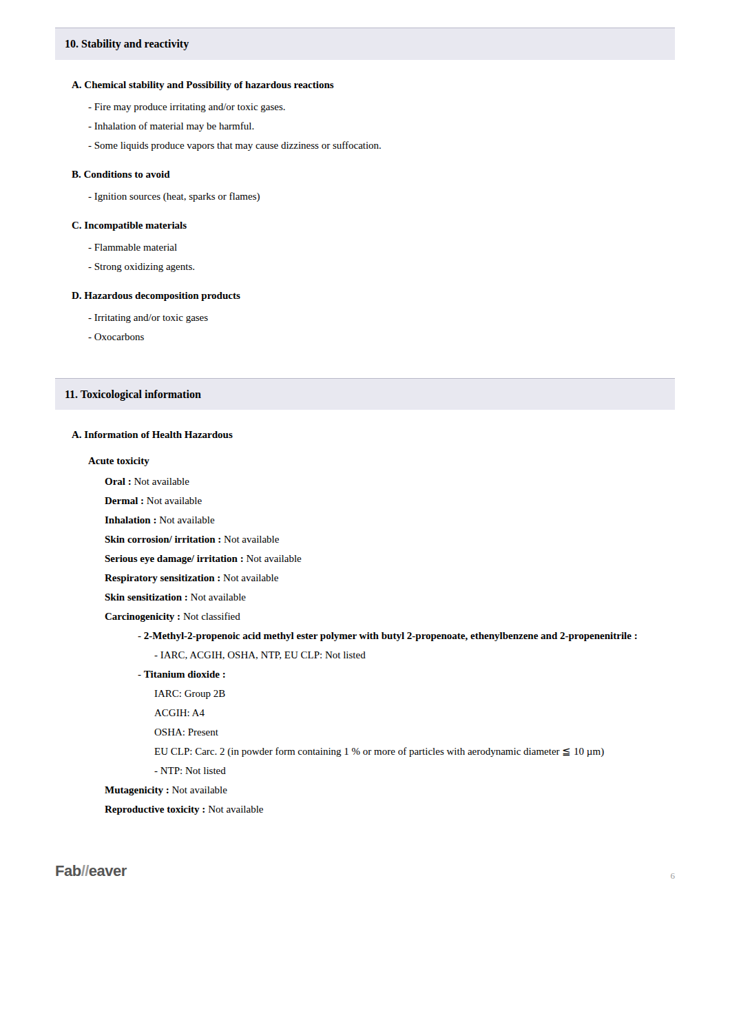10. Stability and reactivity
A. Chemical stability and Possibility of hazardous reactions
Fire may produce irritating and/or toxic gases.
Inhalation of material may be harmful.
Some liquids produce vapors that may cause dizziness or suffocation.
B. Conditions to avoid
Ignition sources (heat, sparks or flames)
C. Incompatible materials
Flammable material
Strong oxidizing agents.
D. Hazardous decomposition products
Irritating and/or toxic gases
Oxocarbons
11. Toxicological information
A. Information of Health Hazardous
Acute toxicity
Oral : Not available
Dermal : Not available
Inhalation : Not available
Skin corrosion/ irritation : Not available
Serious eye damage/ irritation : Not available
Respiratory sensitization : Not available
Skin sensitization : Not available
Carcinogenicity : Not classified
2-Methyl-2-propenoic acid methyl ester polymer with butyl 2-propenoate, ethenylbenzene and 2-propenenitrile :
IARC, ACGIH, OSHA, NTP, EU CLP: Not listed
Titanium dioxide :
IARC: Group 2B
ACGIH: A4
OSHA: Present
EU CLP: Carc. 2 (in powder form containing 1 % or more of particles with aerodynamic diameter ≦ 10 µm)
NTP: Not listed
Mutagenicity : Not available
Reproductive toxicity : Not available
Fab//eaver
6